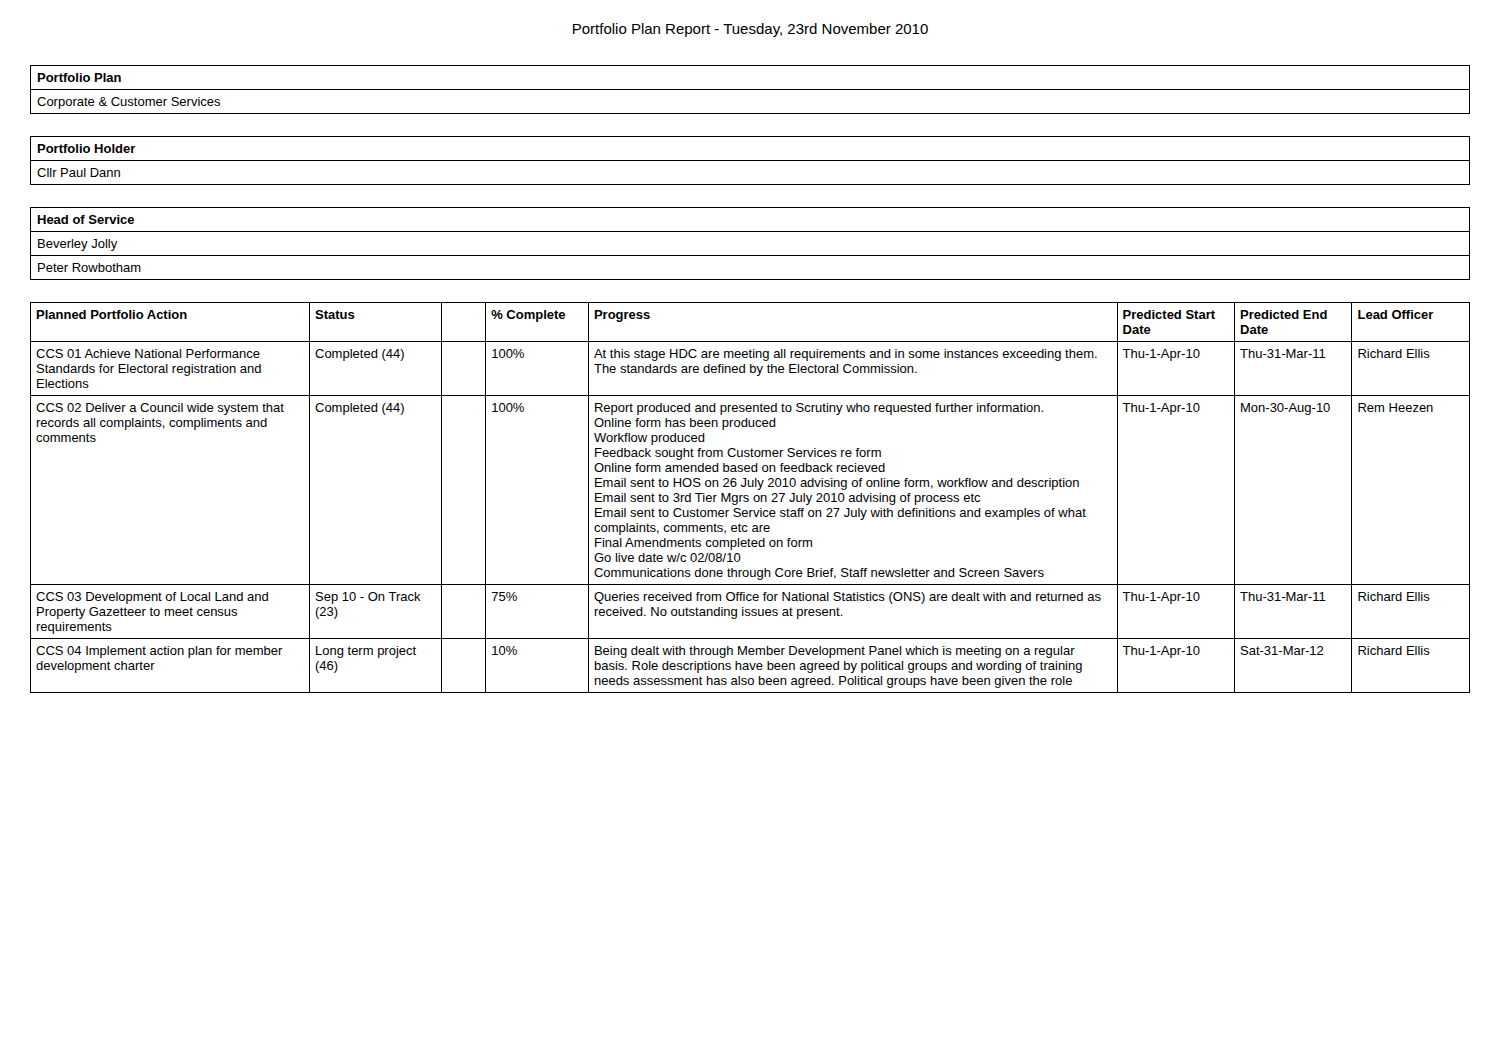Portfolio Plan Report - Tuesday, 23rd November 2010
| Portfolio Plan |
| Corporate & Customer Services |
| Portfolio Holder |
| Cllr Paul Dann |
| Head of Service |
| Beverley Jolly |
| Peter Rowbotham |
| Planned Portfolio Action | Status | | % Complete | Progress | Predicted Start Date | Predicted End Date | Lead Officer |
| --- | --- | --- | --- | --- | --- | --- | --- |
| CCS 01 Achieve National Performance Standards for Electoral registration and Elections | Completed (44) | | 100% | At this stage HDC are meeting all requirements and in some instances exceeding them. The standards are defined by the Electoral Commission. | Thu-1-Apr-10 | Thu-31-Mar-11 | Richard Ellis |
| CCS 02 Deliver a Council wide system that records all complaints, compliments and comments | Completed (44) | | 100% | Report produced and presented to Scrutiny who requested further information. Online form has been produced Workflow produced Feedback sought from Customer Services re form Online form amended based on feedback recieved Email sent to HOS on 26 July 2010 advising of online form, workflow and description Email sent to 3rd Tier Mgrs on 27 July 2010 advising of process etc Email sent to Customer Service staff on 27 July with definitions and examples of what complaints, comments, etc are Final Amendments completed on form Go live date w/c 02/08/10 Communications done through Core Brief, Staff newsletter and Screen Savers | Thu-1-Apr-10 | Mon-30-Aug-10 | Rem Heezen |
| CCS 03 Development of Local Land and Property Gazetteer to meet census requirements | Sep 10 - On Track (23) | | 75% | Queries received from Office for National Statistics (ONS) are dealt with and returned as received. No outstanding issues at present. | Thu-1-Apr-10 | Thu-31-Mar-11 | Richard Ellis |
| CCS 04 Implement action plan for member development charter | Long term project (46) | | 10% | Being dealt with through Member Development Panel which is meeting on a regular basis. Role descriptions have been agreed by political groups and wording of training needs assessment has also been agreed. Political groups have been given the role | Thu-1-Apr-10 | Sat-31-Mar-12 | Richard Ellis |